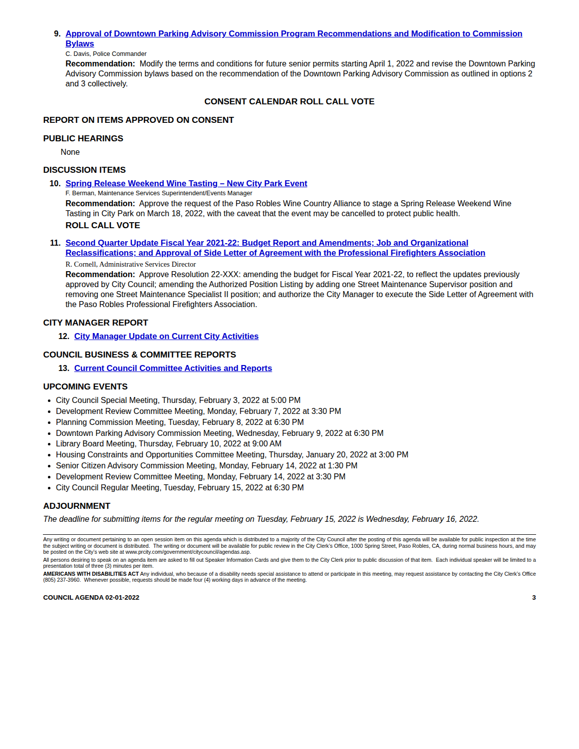9.
Approval of Downtown Parking Advisory Commission Program Recommendations and Modification to Commission Bylaws
C. Davis, Police Commander
Recommendation: Modify the terms and conditions for future senior permits starting April 1, 2022 and revise the Downtown Parking Advisory Commission bylaws based on the recommendation of the Downtown Parking Advisory Commission as outlined in options 2 and 3 collectively.
CONSENT CALENDAR ROLL CALL VOTE
REPORT ON ITEMS APPROVED ON CONSENT
PUBLIC HEARINGS
None
DISCUSSION ITEMS
10.
Spring Release Weekend Wine Tasting – New City Park Event
F. Berman, Maintenance Services Superintendent/Events Manager
Recommendation: Approve the request of the Paso Robles Wine Country Alliance to stage a Spring Release Weekend Wine Tasting in City Park on March 18, 2022, with the caveat that the event may be cancelled to protect public health.
ROLL CALL VOTE
11.
Second Quarter Update Fiscal Year 2021-22: Budget Report and Amendments; Job and Organizational Reclassifications; and Approval of Side Letter of Agreement with the Professional Firefighters Association
R. Cornell, Administrative Services Director
Recommendation: Approve Resolution 22-XXX: amending the budget for Fiscal Year 2021-22, to reflect the updates previously approved by City Council; amending the Authorized Position Listing by adding one Street Maintenance Supervisor position and removing one Street Maintenance Specialist II position; and authorize the City Manager to execute the Side Letter of Agreement with the Paso Robles Professional Firefighters Association.
CITY MANAGER REPORT
12.
City Manager Update on Current City Activities
COUNCIL BUSINESS & COMMITTEE REPORTS
13.
Current Council Committee Activities and Reports
UPCOMING EVENTS
City Council Special Meeting, Thursday, February 3, 2022 at 5:00 PM
Development Review Committee Meeting, Monday, February 7, 2022 at 3:30 PM
Planning Commission Meeting, Tuesday, February 8, 2022 at 6:30 PM
Downtown Parking Advisory Commission Meeting, Wednesday, February 9, 2022 at 6:30 PM
Library Board Meeting, Thursday, February 10, 2022 at 9:00 AM
Housing Constraints and Opportunities Committee Meeting, Thursday, January 20, 2022 at 3:00 PM
Senior Citizen Advisory Commission Meeting, Monday, February 14, 2022 at 1:30 PM
Development Review Committee Meeting, Monday, February 14, 2022 at 3:30 PM
City Council Regular Meeting, Tuesday, February 15, 2022 at 6:30 PM
ADJOURNMENT
The deadline for submitting items for the regular meeting on Tuesday, February 15, 2022 is Wednesday, February 16, 2022.
Any writing or document pertaining to an open session item on this agenda which is distributed to a majority of the City Council after the posting of this agenda will be available for public inspection at the time the subject writing or document is distributed. The writing or document will be available for public review in the City Clerk’s Office, 1000 Spring Street, Paso Robles, CA, during normal business hours, and may be posted on the City’s web site at www.prcity.com/government/citycouncil/agendas.asp.
All persons desiring to speak on an agenda item are asked to fill out Speaker Information Cards and give them to the City Clerk prior to public discussion of that item. Each individual speaker will be limited to a presentation total of three (3) minutes per item.
AMERICANS WITH DISABILITIES ACT Any individual, who because of a disability needs special assistance to attend or participate in this meeting, may request assistance by contacting the City Clerk’s Office (805) 237-3960. Whenever possible, requests should be made four (4) working days in advance of the meeting.
COUNCIL AGENDA 02-01-2022 3